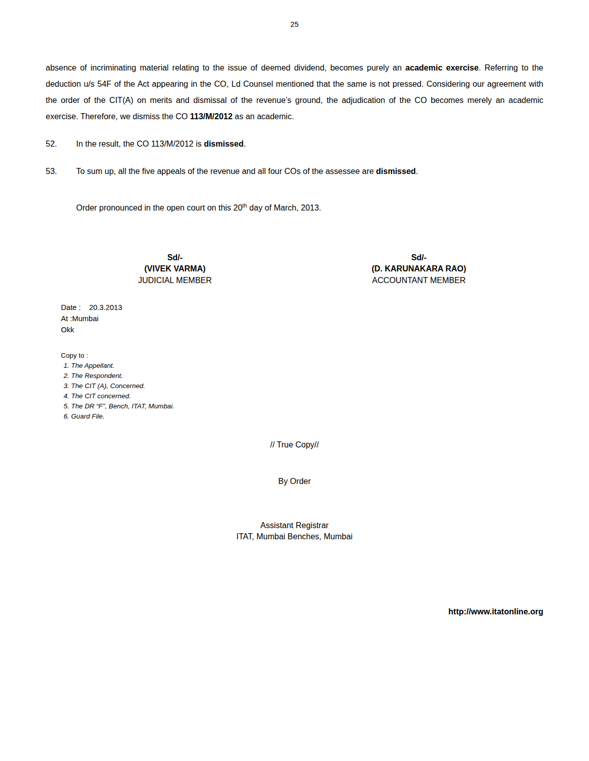25
absence of incriminating material relating to the issue of deemed dividend, becomes purely an academic exercise. Referring to the deduction u/s 54F of the Act appearing in the CO, Ld Counsel mentioned that the same is not pressed. Considering our agreement with the order of the CIT(A) on merits and dismissal of the revenue’s ground, the adjudication of the CO becomes merely an academic exercise. Therefore, we dismiss the CO 113/M/2012 as an academic.
52. In the result, the CO 113/M/2012 is dismissed.
53. To sum up, all the five appeals of the revenue and all four COs of the assessee are dismissed.
Order pronounced in the open court on this 20th day of March, 2013.
| Sd/- (VIVEK VARMA) JUDICIAL MEMBER | Sd/- (D. KARUNAKARA RAO) ACCOUNTANT MEMBER |
Date : 20.3.2013
At :Mumbai
Okk
Copy to :
The Appellant.
The Respondent.
The CIT (A), Concerned.
The CIT concerned.
The DR “F”, Bench, ITAT, Mumbai.
Guard File.
// True Copy//
By Order
Assistant Registrar
ITAT, Mumbai Benches, Mumbai
http://www.itatonline.org